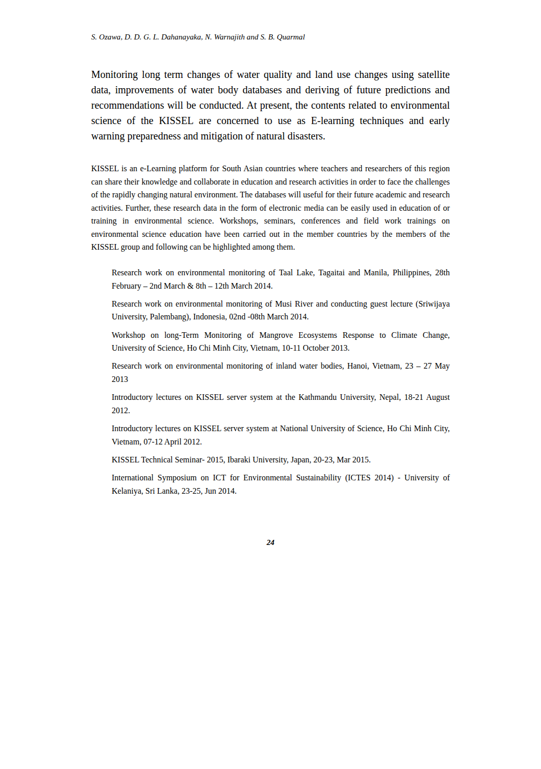S. Ozawa, D. D. G. L. Dahanayaka, N. Warnajith and S. B. Quarmal
Monitoring long term changes of water quality and land use changes using satellite data, improvements of water body databases and deriving of future predictions and recommendations will be conducted. At present, the contents related to environmental science of the KISSEL are concerned to use as E-learning techniques and early warning preparedness and mitigation of natural disasters.
KISSEL is an e-Learning platform for South Asian countries where teachers and researchers of this region can share their knowledge and collaborate in education and research activities in order to face the challenges of the rapidly changing natural environment. The databases will useful for their future academic and research activities. Further, these research data in the form of electronic media can be easily used in education of or training in environmental science. Workshops, seminars, conferences and field work trainings on environmental science education have been carried out in the member countries by the members of the KISSEL group and following can be highlighted among them.
Research work on environmental monitoring of Taal Lake, Tagaitai and Manila, Philippines, 28th February – 2nd March & 8th – 12th March 2014.
Research work on environmental monitoring of Musi River and conducting guest lecture (Sriwijaya University, Palembang), Indonesia, 02nd -08th March 2014.
Workshop on long-Term Monitoring of Mangrove Ecosystems Response to Climate Change, University of Science, Ho Chi Minh City, Vietnam, 10-11 October 2013.
Research work on environmental monitoring of inland water bodies, Hanoi, Vietnam, 23 – 27 May 2013
Introductory lectures on KISSEL server system at the Kathmandu University, Nepal, 18-21 August 2012.
Introductory lectures on KISSEL server system at National University of Science, Ho Chi Minh City, Vietnam, 07-12 April 2012.
KISSEL Technical Seminar- 2015, Ibaraki University, Japan, 20-23, Mar 2015.
International Symposium on ICT for Environmental Sustainability (ICTES 2014) - University of Kelaniya, Sri Lanka, 23-25, Jun 2014.
24